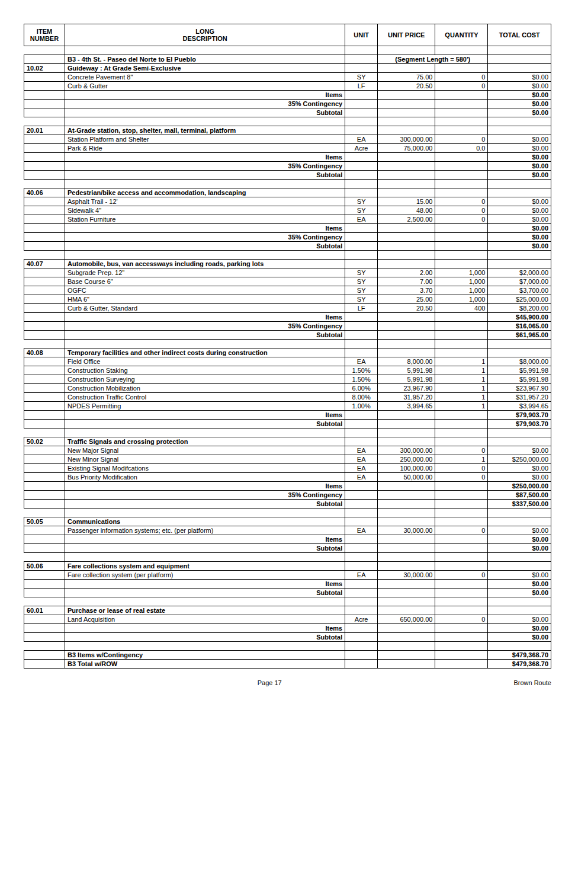| ITEM NUMBER | LONG DESCRIPTION | UNIT | UNIT PRICE | QUANTITY | TOTAL COST |
| --- | --- | --- | --- | --- | --- |
| | B3 - 4th St. - Paseo del Norte to El Pueblo | | (Segment Length = 580') | |
| 10.02 | Guideway : At Grade Semi-Exclusive | | | | |
| | Concrete Pavement 8" | SY | 75.00 | 0 | $0.00 |
| | Curb & Gutter | LF | 20.50 | 0 | $0.00 |
| | Items | | | | $0.00 |
| | 35% Contingency | | | | $0.00 |
| | Subtotal | | | | $0.00 |
| 20.01 | At-Grade station, stop, shelter, mall, terminal, platform | | | | |
| | Station Platform and Shelter | EA | 300,000.00 | 0 | $0.00 |
| | Park & Ride | Acre | 75,000.00 | 0.0 | $0.00 |
| | Items | | | | $0.00 |
| | 35% Contingency | | | | $0.00 |
| | Subtotal | | | | $0.00 |
| 40.06 | Pedestrian/bike access and accommodation, landscaping | | | | |
| | Asphalt Trail - 12' | SY | 15.00 | 0 | $0.00 |
| | Sidewalk 4" | SY | 48.00 | 0 | $0.00 |
| | Station Furniture | EA | 2,500.00 | 0 | $0.00 |
| | Items | | | | $0.00 |
| | 35% Contingency | | | | $0.00 |
| | Subtotal | | | | $0.00 |
| 40.07 | Automobile, bus, van accessways including roads, parking lots | | | | |
| | Subgrade Prep. 12" | SY | 2.00 | 1,000 | $2,000.00 |
| | Base Course 6" | SY | 7.00 | 1,000 | $7,000.00 |
| | OGFC | SY | 3.70 | 1,000 | $3,700.00 |
| | HMA 6" | SY | 25.00 | 1,000 | $25,000.00 |
| | Curb & Gutter, Standard | LF | 20.50 | 400 | $8,200.00 |
| | Items | | | | $45,900.00 |
| | 35% Contingency | | | | $16,065.00 |
| | Subtotal | | | | $61,965.00 |
| 40.08 | Temporary facilities and other indirect costs during construction | | | | |
| | Field Office | EA | 8,000.00 | 1 | $8,000.00 |
| | Construction Staking | 1.50% | 5,991.98 | 1 | $5,991.98 |
| | Construction Surveying | 1.50% | 5,991.98 | 1 | $5,991.98 |
| | Construction Mobilization | 6.00% | 23,967.90 | 1 | $23,967.90 |
| | Construction Traffic Control | 8.00% | 31,957.20 | 1 | $31,957.20 |
| | NPDES Permitting | 1.00% | 3,994.65 | 1 | $3,994.65 |
| | Items | | | | $79,903.70 |
| | Subtotal | | | | $79,903.70 |
| 50.02 | Traffic Signals and crossing protection | | | | |
| | New Major Signal | EA | 300,000.00 | 0 | $0.00 |
| | New Minor Signal | EA | 250,000.00 | 1 | $250,000.00 |
| | Existing Signal Modifcations | EA | 100,000.00 | 0 | $0.00 |
| | Bus Priority Modification | EA | 50,000.00 | 0 | $0.00 |
| | Items | | | | $250,000.00 |
| | 35% Contingency | | | | $87,500.00 |
| | Subtotal | | | | $337,500.00 |
| 50.05 | Communications | | | | |
| | Passenger information systems; etc. (per platform) | EA | 30,000.00 | 0 | $0.00 |
| | Items | | | | $0.00 |
| | Subtotal | | | | $0.00 |
| 50.06 | Fare collections system and equipment | | | | |
| | Fare collection system (per platform) | EA | 30,000.00 | 0 | $0.00 |
| | Items | | | | $0.00 |
| | Subtotal | | | | $0.00 |
| 60.01 | Purchase or lease of real estate | | | | |
| | Land Acquisition | Acre | 650,000.00 | 0 | $0.00 |
| | Items | | | | $0.00 |
| | Subtotal | | | | $0.00 |
| | B3 Items w/Contingency | | | | $479,368.70 |
| | B3 Total w/ROW | | | | $479,368.70 |
Page 17 Brown Route